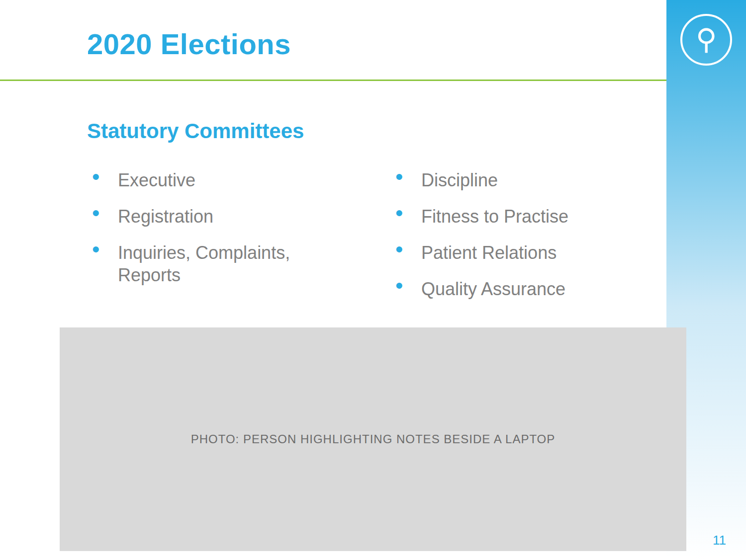⚲
2020 Elections
Statutory Committees
Executive
Registration
Inquiries, Complaints, Reports
Discipline
Fitness to Practise
Patient Relations
Quality Assurance
Photo: person highlighting notes beside a laptop
11